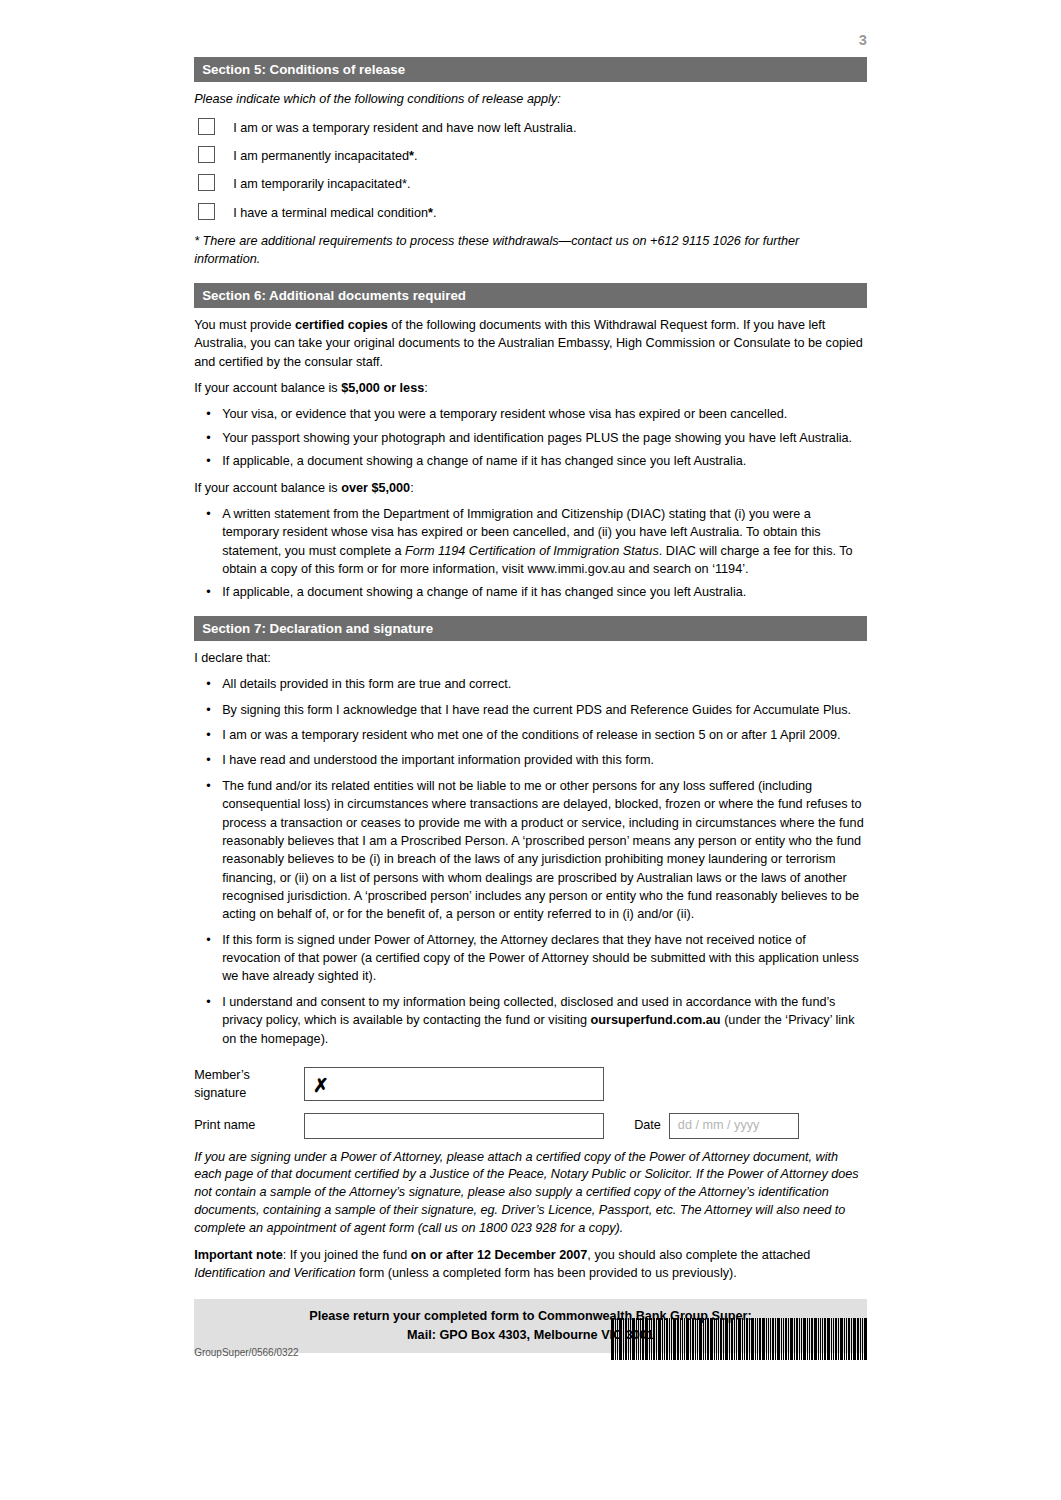3
Section 5: Conditions of release
Please indicate which of the following conditions of release apply:
I am or was a temporary resident and have now left Australia.
I am permanently incapacitated*.
I am temporarily incapacitated*.
I have a terminal medical condition*.
* There are additional requirements to process these withdrawals—contact us on +612 9115 1026 for further information.
Section 6: Additional documents required
You must provide certified copies of the following documents with this Withdrawal Request form. If you have left Australia, you can take your original documents to the Australian Embassy, High Commission or Consulate to be copied and certified by the consular staff.
If your account balance is $5,000 or less:
Your visa, or evidence that you were a temporary resident whose visa has expired or been cancelled.
Your passport showing your photograph and identification pages PLUS the page showing you have left Australia.
If applicable, a document showing a change of name if it has changed since you left Australia.
If your account balance is over $5,000:
A written statement from the Department of Immigration and Citizenship (DIAC) stating that (i) you were a temporary resident whose visa has expired or been cancelled, and (ii) you have left Australia. To obtain this statement, you must complete a Form 1194 Certification of Immigration Status. DIAC will charge a fee for this. To obtain a copy of this form or for more information, visit www.immi.gov.au and search on ‘1194’.
If applicable, a document showing a change of name if it has changed since you left Australia.
Section 7: Declaration and signature
I declare that:
All details provided in this form are true and correct.
By signing this form I acknowledge that I have read the current PDS and Reference Guides for Accumulate Plus.
I am or was a temporary resident who met one of the conditions of release in section 5 on or after 1 April 2009.
I have read and understood the important information provided with this form.
The fund and/or its related entities will not be liable to me or other persons for any loss suffered (including consequential loss) in circumstances where transactions are delayed, blocked, frozen or where the fund refuses to process a transaction or ceases to provide me with a product or service, including in circumstances where the fund reasonably believes that I am a Proscribed Person. A ‘proscribed person’ means any person or entity who the fund reasonably believes to be (i) in breach of the laws of any jurisdiction prohibiting money laundering or terrorism financing, or (ii) on a list of persons with whom dealings are proscribed by Australian laws or the laws of another recognised jurisdiction. A ‘proscribed person’ includes any person or entity who the fund reasonably believes to be acting on behalf of, or for the benefit of, a person or entity referred to in (i) and/or (ii).
If this form is signed under Power of Attorney, the Attorney declares that they have not received notice of revocation of that power (a certified copy of the Power of Attorney should be submitted with this application unless we have already sighted it).
I understand and consent to my information being collected, disclosed and used in accordance with the fund’s privacy policy, which is available by contacting the fund or visiting oursuperfund.com.au (under the ‘Privacy’ link on the homepage).
Member’s signature
✗
Print name
Date
dd / mm / yyyy
If you are signing under a Power of Attorney, please attach a certified copy of the Power of Attorney document, with each page of that document certified by a Justice of the Peace, Notary Public or Solicitor. If the Power of Attorney does not contain a sample of the Attorney’s signature, please also supply a certified copy of the Attorney’s identification documents, containing a sample of their signature, eg. Driver’s Licence, Passport, etc. The Attorney will also need to complete an appointment of agent form (call us on 1800 023 928 for a copy).
Important note: If you joined the fund on or after 12 December 2007, you should also complete the attached Identification and Verification form (unless a completed form has been provided to us previously).
Please return your completed form to Commonwealth Bank Group Super:
Mail: GPO Box 4303, Melbourne VIC 3001
GroupSuper/0566/0322